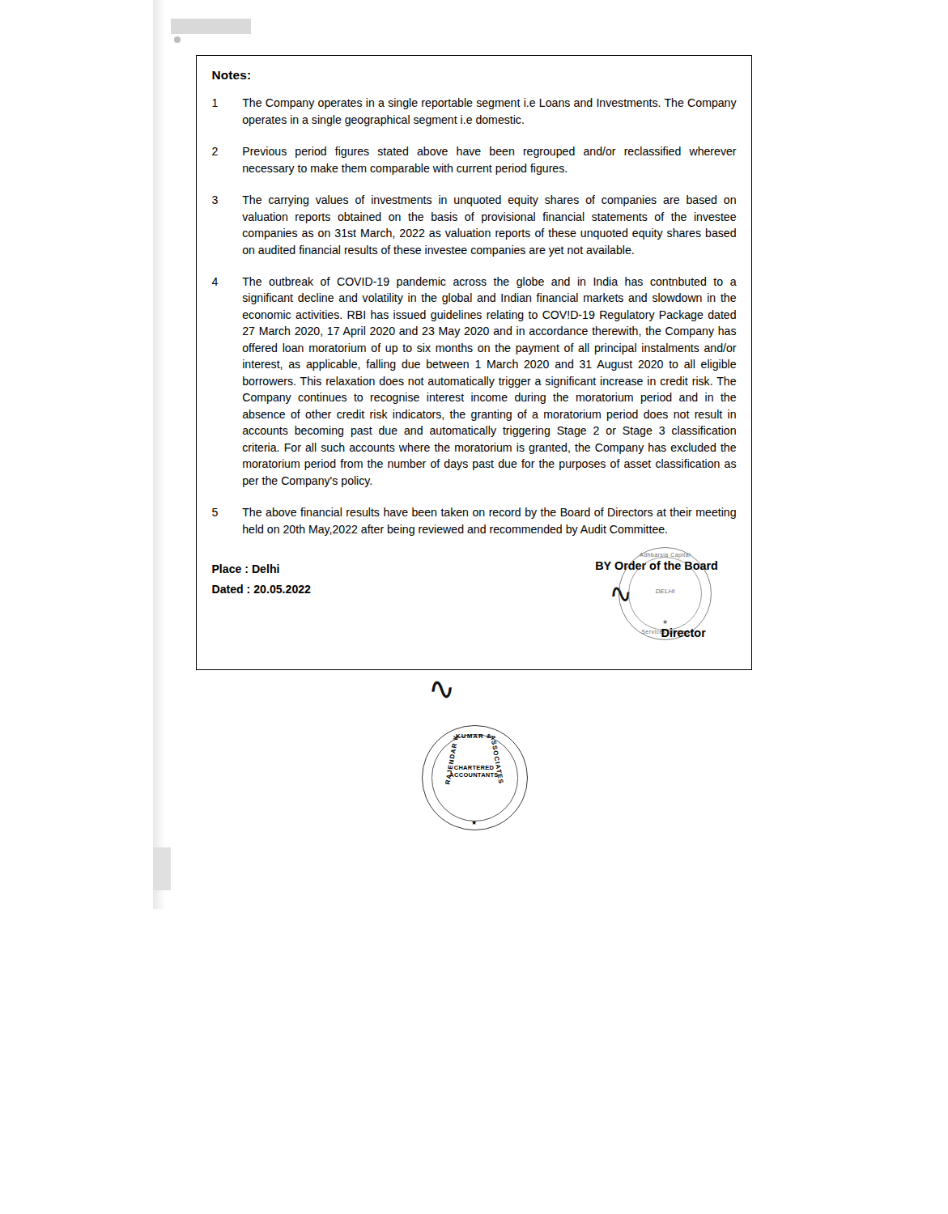Notes:
| 1 | The Company operates in a single reportable segment i.e Loans and Investments. The Company operates in a single geographical segment i.e domestic. |
| 2 | Previous period figures stated above have been regrouped and/or reclassified wherever necessary to make them comparable with current period figures. |
| 3 | The carrying values of investments in unquoted equity shares of companies are based on valuation reports obtained on the basis of provisional financial statements of the investee companies as on 31st March, 2022 as valuation reports of these unquoted equity shares based on audited financial results of these investee companies are yet not available. |
| 4 | The outbreak of COVID-19 pandemic across the globe and in India has contnbuted to a significant decline and volatility in the global and Indian financial markets and slowdown in the economic activities. RBI has issued guidelines relating to COV!D-19 Regulatory Package dated 27 March 2020, 17 April 2020 and 23 May 2020 and in accordance therewith, the Company has offered loan moratorium of up to six months on the payment of all principal instalments and/or interest, as applicable, falling due between 1 March 2020 and 31 August 2020 to all eligible borrowers. This relaxation does not automatically trigger a significant increase in credit risk. The Company continues to recognise interest income during the moratorium period and in the absence of other credit risk indicators, the granting of a moratorium period does not result in accounts becoming past due and automatically triggering Stage 2 or Stage 3 classification criteria. For all such accounts where the moratorium is granted, the Company has excluded the moratorium period from the number of days past due for the purposes of asset classification as per the Company's policy. |
| 5 | The above financial results have been taken on record by the Board of Directors at their meeting held on 20th May,2022 after being reviewed and recommended by Audit Committee. |
Place : Delhi
Dated : 20.05.2022
BY Order of the Board
∿
Adhbarsia Capital
DELHI
Services Limited
★
Director
∿
KUMAR &
RAJENDAR K
ASSOCIATES
CHARTERED
ACCOUNTANTS
★